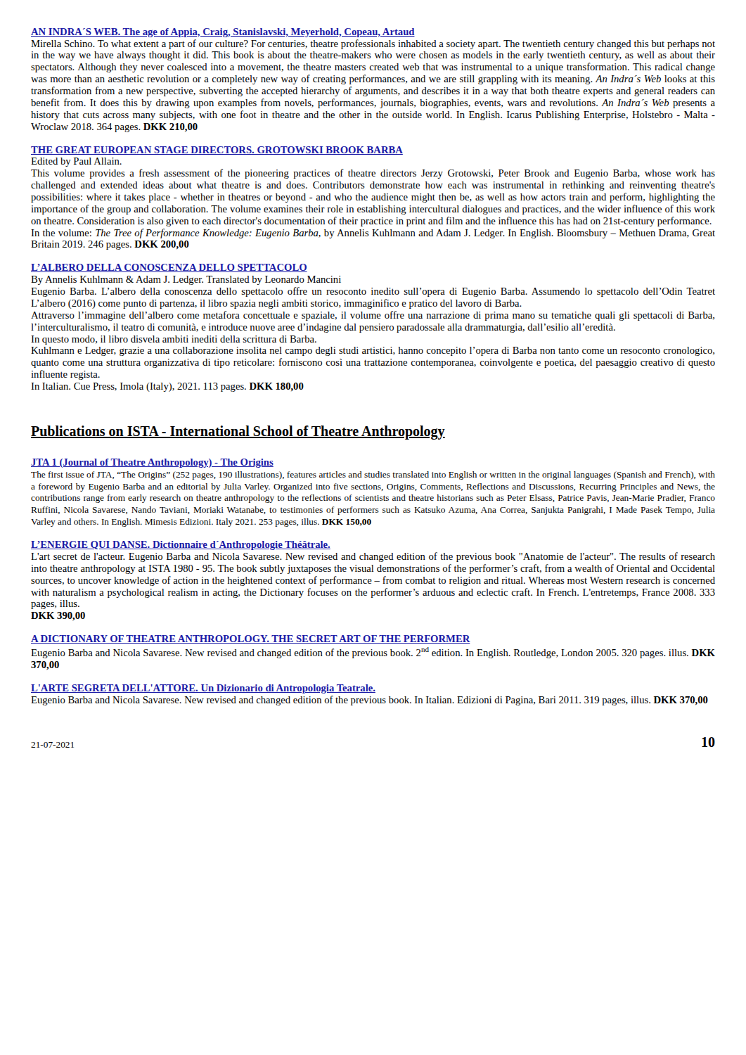AN INDRA´S WEB. The age of Appia, Craig, Stanislavski, Meyerhold, Copeau, Artaud Mirella Schino. To what extent a part of our culture? For centuries, theatre professionals inhabited a society apart. The twentieth century changed this but perhaps not in the way we have always thought it did. This book is about the theatre-makers who were chosen as models in the early twentieth century, as well as about their spectators. Although they never coalesced into a movement, the theatre masters created web that was instrumental to a unique transformation. This radical change was more than an aesthetic revolution or a completely new way of creating performances, and we are still grappling with its meaning. An Indra´s Web looks at this transformation from a new perspective, subverting the accepted hierarchy of arguments, and describes it in a way that both theatre experts and general readers can benefit from. It does this by drawing upon examples from novels, performances, journals, biographies, events, wars and revolutions. An Indra´s Web presents a history that cuts across many subjects, with one foot in theatre and the other in the outside world. In English. Icarus Publishing Enterprise, Holstebro - Malta - Wroclaw 2018. 364 pages. DKK 210,00
THE GREAT EUROPEAN STAGE DIRECTORS. GROTOWSKI BROOK BARBA Edited by Paul Allain.
This volume provides a fresh assessment of the pioneering practices of theatre directors Jerzy Grotowski, Peter Brook and Eugenio Barba, whose work has challenged and extended ideas about what theatre is and does. Contributors demonstrate how each was instrumental in rethinking and reinventing theatre's possibilities: where it takes place - whether in theatres or beyond - and who the audience might then be, as well as how actors train and perform, highlighting the importance of the group and collaboration. The volume examines their role in establishing intercultural dialogues and practices, and the wider influence of this work on theatre. Consideration is also given to each director's documentation of their practice in print and film and the influence this has had on 21st-century performance.
In the volume: The Tree of Performance Knowledge: Eugenio Barba, by Annelis Kuhlmann and Adam J. Ledger. In English. Bloomsbury – Methuen Drama, Great Britain 2019. 246 pages. DKK 200,00
L’ALBERO DELLA CONOSCENZA DELLO SPETTACOLO By Annelis Kuhlmann & Adam J. Ledger. Translated by Leonardo Mancini
Eugenio Barba. L’albero della conoscenza dello spettacolo offre un resoconto inedito sull’opera di Eugenio Barba. Assumendo lo spettacolo dell’Odin Teatret L’albero (2016) come punto di partenza, il libro spazia negli ambiti storico, immaginifico e pratico del lavoro di Barba.
Attraverso l’immagine dell’albero come metafora concettuale e spaziale, il volume offre una narrazione di prima mano su tematiche quali gli spettacoli di Barba, l’interculturalismo, il teatro di comunità, e introduce nuove aree d’indagine dal pensiero paradossale alla drammaturgia, dall’esilio all’eredità.
In questo modo, il libro disvela ambiti inediti della scrittura di Barba.
Kuhlmann e Ledger, grazie a una collaborazione insolita nel campo degli studi artistici, hanno concepito l’opera di Barba non tanto come un resoconto cronologico, quanto come una struttura organizzativa di tipo reticolare: forniscono così una trattazione contemporanea, coinvolgente e poetica, del paesaggio creativo di questo influente regista.
In Italian. Cue Press, Imola (Italy), 2021. 113 pages. DKK 180,00
Publications on ISTA - International School of Theatre Anthropology
JTA 1 (Journal of Theatre Anthropology) - The Origins The first issue of JTA, “The Origins” (252 pages, 190 illustrations), features articles and studies translated into English or written in the original languages (Spanish and French), with a foreword by Eugenio Barba and an editorial by Julia Varley. Organized into five sections, Origins, Comments, Reflections and Discussions, Recurring Principles and News, the contributions range from early research on theatre anthropology to the reflections of scientists and theatre historians such as Peter Elsass, Patrice Pavis, Jean-Marie Pradier, Franco Ruffini, Nicola Savarese, Nando Taviani, Moriaki Watanabe, to testimonies of performers such as Katsuko Azuma, Ana Correa, Sanjukta Panigrahi, I Made Pasek Tempo, Julia Varley and others. In English. Mimesis Edizioni. Italy 2021. 253 pages, illus. DKK 150,00
L’ENERGIE QUI DANSE. Dictionnaire d´Anthropologie Théâtrale. L'art secret de l'acteur. Eugenio Barba and Nicola Savarese. New revised and changed edition of the previous book "Anatomie de l'acteur". The results of research into theatre anthropology at ISTA 1980 - 95. The book subtly juxtaposes the visual demonstrations of the performer’s craft, from a wealth of Oriental and Occidental sources, to uncover knowledge of action in the heightened context of performance – from combat to religion and ritual. Whereas most Western research is concerned with naturalism a psychological realism in acting, the Dictionary focuses on the performer’s arduous and eclectic craft. In French. L'entretemps, France 2008. 333 pages, illus.
DKK 390,00
A DICTIONARY OF THEATRE ANTHROPOLOGY. THE SECRET ART OF THE PERFORMER Eugenio Barba and Nicola Savarese. New revised and changed edition of the previous book. 2nd edition. In English. Routledge, London 2005. 320 pages. illus. DKK 370,00
L'ARTE SEGRETA DELL'ATTORE. Un Dizionario di Antropologia Teatrale. Eugenio Barba and Nicola Savarese. New revised and changed edition of the previous book. In Italian. Edizioni di Pagina, Bari 2011. 319 pages, illus. DKK 370,00
21-07-2021 10